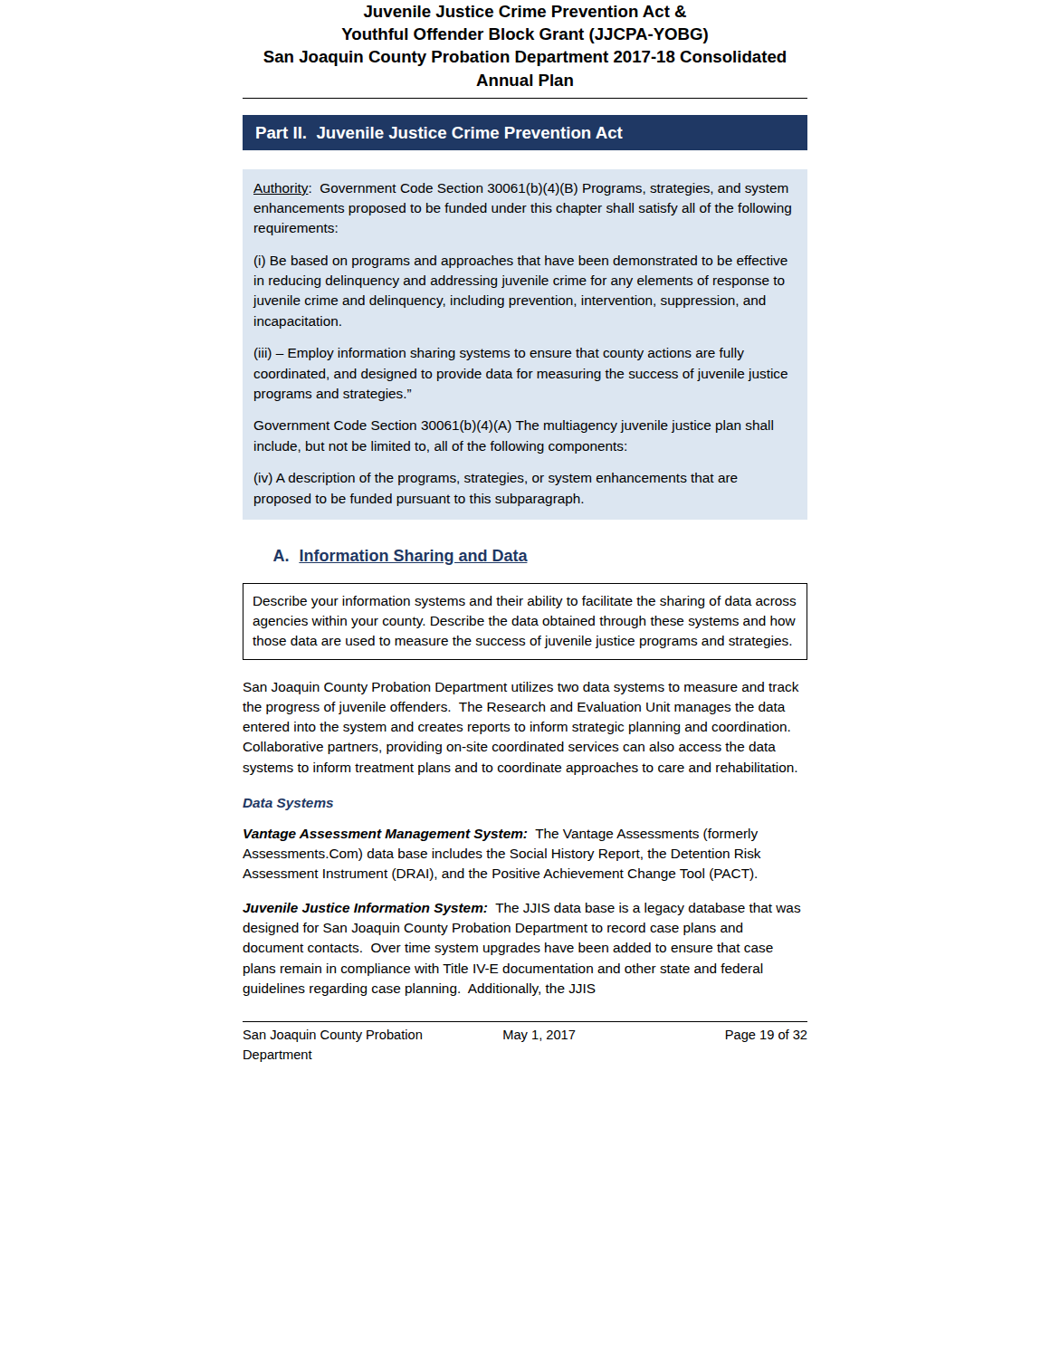Juvenile Justice Crime Prevention Act & Youthful Offender Block Grant (JJCPA-YOBG) San Joaquin County Probation Department 2017-18 Consolidated Annual Plan
Part II. Juvenile Justice Crime Prevention Act
Authority: Government Code Section 30061(b)(4)(B) Programs, strategies, and system enhancements proposed to be funded under this chapter shall satisfy all of the following requirements:
(i) Be based on programs and approaches that have been demonstrated to be effective in reducing delinquency and addressing juvenile crime for any elements of response to juvenile crime and delinquency, including prevention, intervention, suppression, and incapacitation.
(iii) – Employ information sharing systems to ensure that county actions are fully coordinated, and designed to provide data for measuring the success of juvenile justice programs and strategies.”
Government Code Section 30061(b)(4)(A) The multiagency juvenile justice plan shall include, but not be limited to, all of the following components:
(iv) A description of the programs, strategies, or system enhancements that are proposed to be funded pursuant to this subparagraph.
A. Information Sharing and Data
Describe your information systems and their ability to facilitate the sharing of data across agencies within your county. Describe the data obtained through these systems and how those data are used to measure the success of juvenile justice programs and strategies.
San Joaquin County Probation Department utilizes two data systems to measure and track the progress of juvenile offenders. The Research and Evaluation Unit manages the data entered into the system and creates reports to inform strategic planning and coordination. Collaborative partners, providing on-site coordinated services can also access the data systems to inform treatment plans and to coordinate approaches to care and rehabilitation.
Data Systems
Vantage Assessment Management System: The Vantage Assessments (formerly Assessments.Com) data base includes the Social History Report, the Detention Risk Assessment Instrument (DRAI), and the Positive Achievement Change Tool (PACT).
Juvenile Justice Information System: The JJIS data base is a legacy database that was designed for San Joaquin County Probation Department to record case plans and document contacts. Over time system upgrades have been added to ensure that case plans remain in compliance with Title IV-E documentation and other state and federal guidelines regarding case planning. Additionally, the JJIS
| San Joaquin County Probation Department | May 1, 2017 | Page 19 of 32 |